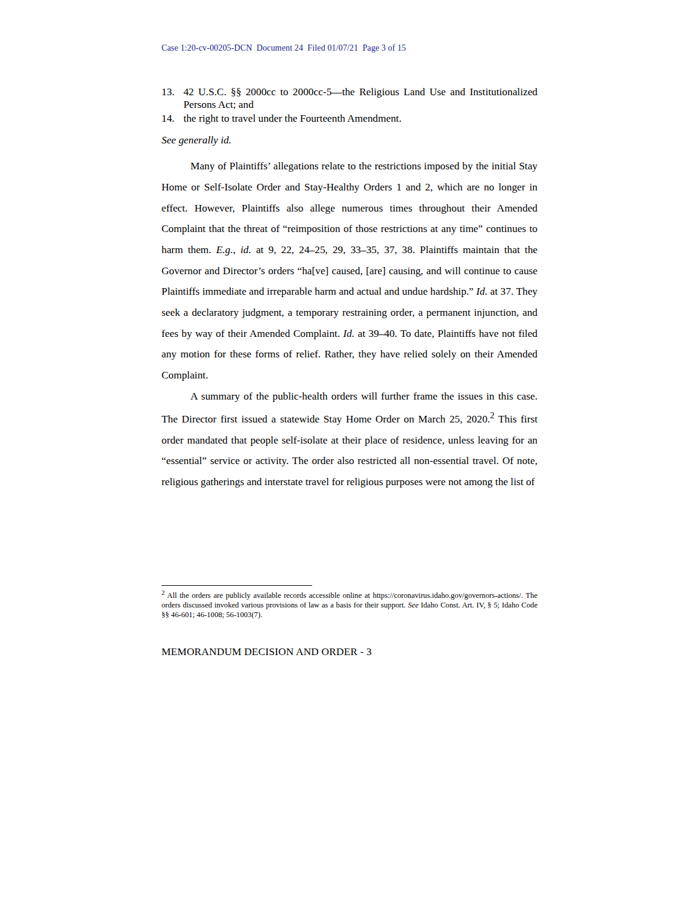Case 1:20-cv-00205-DCN Document 24 Filed 01/07/21 Page 3 of 15
13. 42 U.S.C. §§ 2000cc to 2000cc-5—the Religious Land Use and Institutionalized Persons Act; and
14. the right to travel under the Fourteenth Amendment.
See generally id.
Many of Plaintiffs’ allegations relate to the restrictions imposed by the initial Stay Home or Self-Isolate Order and Stay-Healthy Orders 1 and 2, which are no longer in effect. However, Plaintiffs also allege numerous times throughout their Amended Complaint that the threat of “reimposition of those restrictions at any time” continues to harm them. E.g., id. at 9, 22, 24–25, 29, 33–35, 37, 38. Plaintiffs maintain that the Governor and Director’s orders “ha[ve] caused, [are] causing, and will continue to cause Plaintiffs immediate and irreparable harm and actual and undue hardship.” Id. at 37. They seek a declaratory judgment, a temporary restraining order, a permanent injunction, and fees by way of their Amended Complaint. Id. at 39–40. To date, Plaintiffs have not filed any motion for these forms of relief. Rather, they have relied solely on their Amended Complaint.
A summary of the public-health orders will further frame the issues in this case. The Director first issued a statewide Stay Home Order on March 25, 2020.2 This first order mandated that people self-isolate at their place of residence, unless leaving for an “essential” service or activity. The order also restricted all non-essential travel. Of note, religious gatherings and interstate travel for religious purposes were not among the list of
2 All the orders are publicly available records accessible online at https://coronavirus.idaho.gov/governors-actions/. The orders discussed invoked various provisions of law as a basis for their support. See Idaho Const. Art. IV, § 5; Idaho Code §§ 46-601; 46-1008; 56-1003(7).
MEMORANDUM DECISION AND ORDER - 3